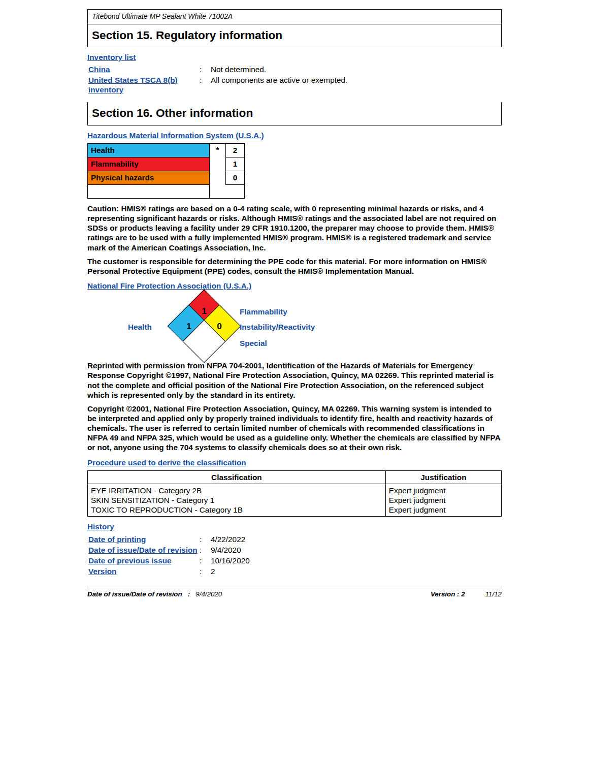Titebond Ultimate MP Sealant White 71002A
Section 15. Regulatory information
Inventory list
| China | : | Not determined. |
| United States TSCA 8(b) inventory | : | All components are active or exempted. |
Section 16. Other information
Hazardous Material Information System (U.S.A.)
| Health | * | 2 |
| Flammability | | 1 |
| Physical hazards | | 0 |
Caution: HMIS® ratings are based on a 0-4 rating scale, with 0 representing minimal hazards or risks, and 4 representing significant hazards or risks. Although HMIS® ratings and the associated label are not required on SDSs or products leaving a facility under 29 CFR 1910.1200, the preparer may choose to provide them. HMIS® ratings are to be used with a fully implemented HMIS® program. HMIS® is a registered trademark and service mark of the American Coatings Association, Inc.
The customer is responsible for determining the PPE code for this material. For more information on HMIS® Personal Protective Equipment (PPE) codes, consult the HMIS® Implementation Manual.
National Fire Protection Association (U.S.A.)
1
1
0
Flammability
Health
Instability/Reactivity
Special
Reprinted with permission from NFPA 704-2001, Identification of the Hazards of Materials for Emergency Response Copyright ©1997, National Fire Protection Association, Quincy, MA 02269. This reprinted material is not the complete and official position of the National Fire Protection Association, on the referenced subject which is represented only by the standard in its entirety.
Copyright ©2001, National Fire Protection Association, Quincy, MA 02269. This warning system is intended to be interpreted and applied only by properly trained individuals to identify fire, health and reactivity hazards of chemicals. The user is referred to certain limited number of chemicals with recommended classifications in NFPA 49 and NFPA 325, which would be used as a guideline only. Whether the chemicals are classified by NFPA or not, anyone using the 704 systems to classify chemicals does so at their own risk.
Procedure used to derive the classification
| Classification | Justification |
| --- | --- |
| EYE IRRITATION - Category 2B SKIN SENSITIZATION - Category 1 TOXIC TO REPRODUCTION - Category 1B | Expert judgment Expert judgment Expert judgment |
History
| Date of printing | : | 4/22/2022 |
| Date of issue/Date of revision | : | 9/4/2020 |
| Date of previous issue | : | 10/16/2020 |
| Version | : | 2 |
Date of issue/Date of revision : 9/4/2020
Version : 2
11/12